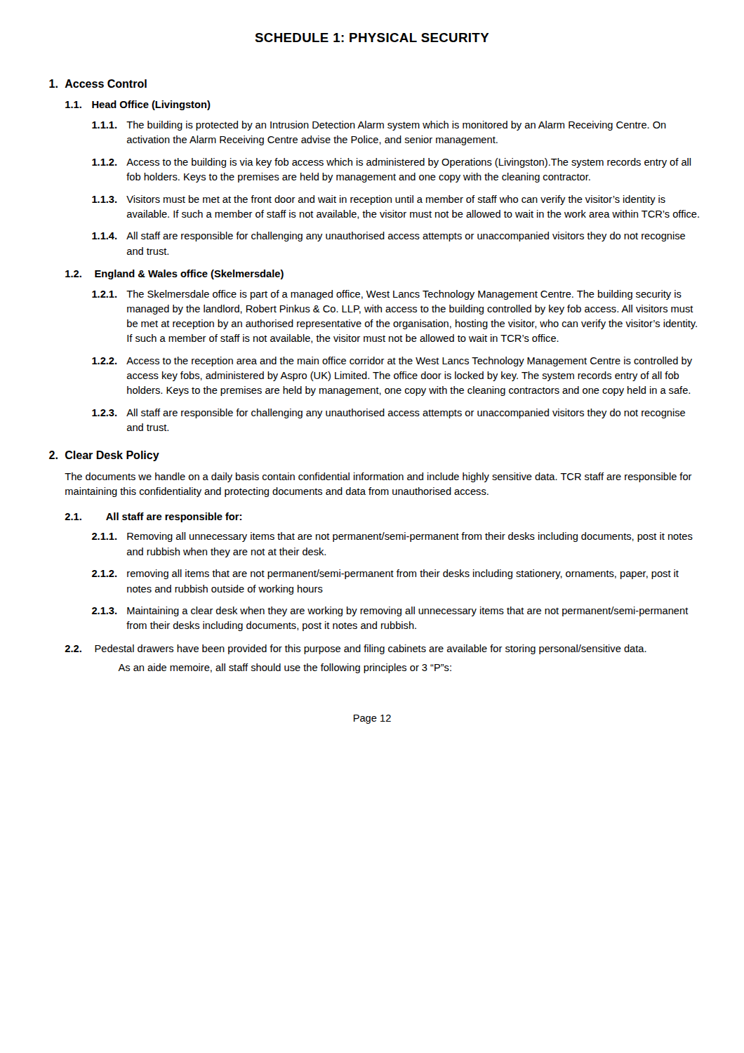SCHEDULE 1: PHYSICAL SECURITY
Access Control
Head Office (Livingston)
The building is protected by an Intrusion Detection Alarm system which is monitored by an Alarm Receiving Centre. On activation the Alarm Receiving Centre advise the Police, and senior management.
Access to the building is via key fob access which is administered by Operations (Livingston).The system records entry of all fob holders. Keys to the premises are held by management and one copy with the cleaning contractor.
Visitors must be met at the front door and wait in reception until a member of staff who can verify the visitor’s identity is available. If such a member of staff is not available, the visitor must not be allowed to wait in the work area within TCR’s office.
All staff are responsible for challenging any unauthorised access attempts or unaccompanied visitors they do not recognise and trust.
England & Wales office (Skelmersdale)
The Skelmersdale office is part of a managed office, West Lancs Technology Management Centre. The building security is managed by the landlord, Robert Pinkus & Co. LLP, with access to the building controlled by key fob access. All visitors must be met at reception by an authorised representative of the organisation, hosting the visitor, who can verify the visitor’s identity. If such a member of staff is not available, the visitor must not be allowed to wait in TCR’s office.
Access to the reception area and the main office corridor at the West Lancs Technology Management Centre is controlled by access key fobs, administered by Aspro (UK) Limited. The office door is locked by key. The system records entry of all fob holders. Keys to the premises are held by management, one copy with the cleaning contractors and one copy held in a safe.
All staff are responsible for challenging any unauthorised access attempts or unaccompanied visitors they do not recognise and trust.
Clear Desk Policy
The documents we handle on a daily basis contain confidential information and include highly sensitive data. TCR staff are responsible for maintaining this confidentiality and protecting documents and data from unauthorised access.
All staff are responsible for:
Removing all unnecessary items that are not permanent/semi-permanent from their desks including documents, post it notes and rubbish when they are not at their desk.
removing all items that are not permanent/semi-permanent from their desks including stationery, ornaments, paper, post it notes and rubbish outside of working hours
Maintaining a clear desk when they are working by removing all unnecessary items that are not permanent/semi-permanent from their desks including documents, post it notes and rubbish.
Pedestal drawers have been provided for this purpose and filing cabinets are available for storing personal/sensitive data.
As an aide memoire, all staff should use the following principles or 3 “P”s:
Page 12